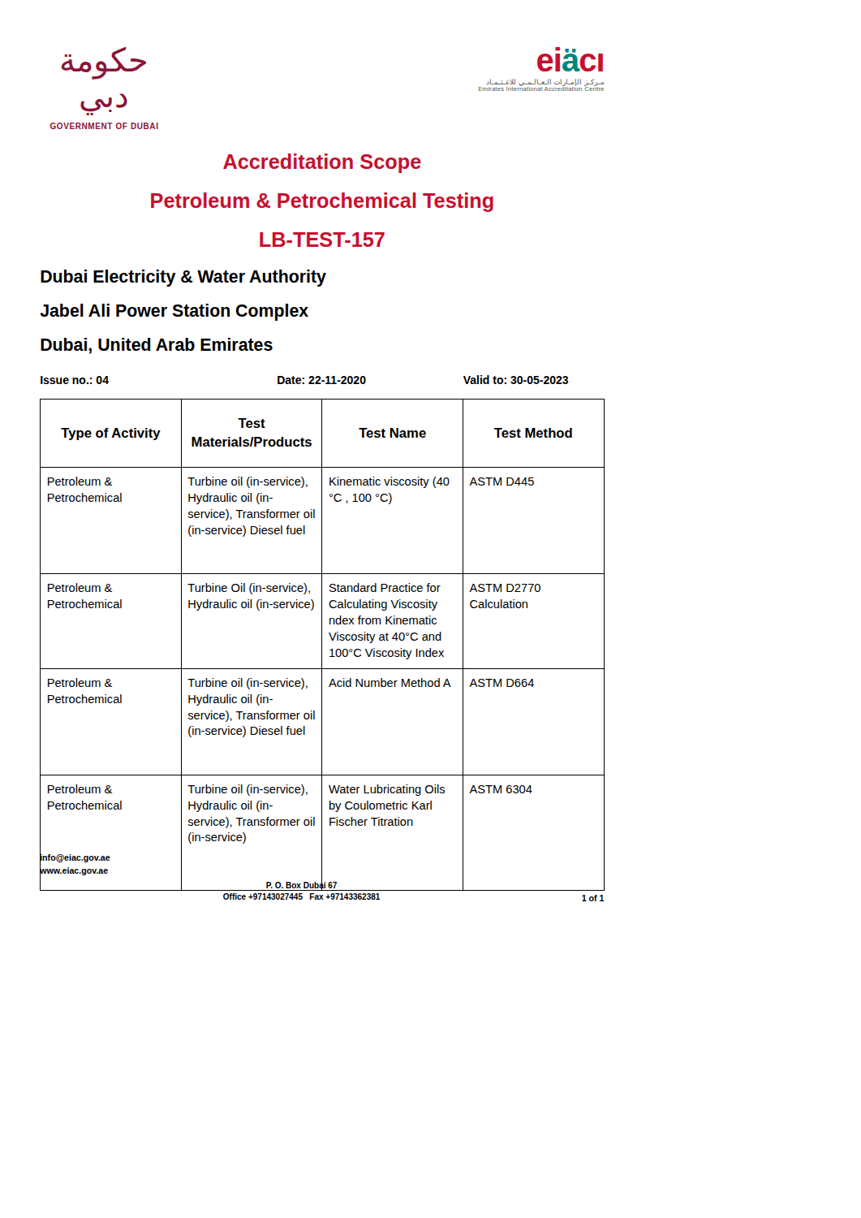حكومة دبي GOVERNMENT OF DUBAI
eiäcı
مـركـز الإمـارات الـعـالـمـي للاعـتـمـاد
Emirates International Accreditation Centre
Accreditation Scope
Petroleum & Petrochemical Testing
LB-TEST-157
Dubai Electricity & Water Authority
Jabel Ali Power Station Complex
Dubai, United Arab Emirates
Issue no.: 04
Date: 22-11-2020
Valid to: 30-05-2023
| Type of Activity | Test Materials/Products | Test Name | Test Method |
| --- | --- | --- | --- |
| Petroleum & Petrochemical | Turbine oil (in-service), Hydraulic oil (in-service), Transformer oil (in-service) Diesel fuel | Kinematic viscosity (40 °C , 100 °C) | ASTM D445 |
| Petroleum & Petrochemical | Turbine Oil (in-service), Hydraulic oil (in-service) | Standard Practice for Calculating Viscosity ndex from Kinematic Viscosity at 40°C and 100°C Viscosity Index | ASTM D2770 Calculation |
| Petroleum & Petrochemical | Turbine oil (in-service), Hydraulic oil (in-service), Transformer oil (in-service) Diesel fuel | Acid Number Method A | ASTM D664 |
| Petroleum & Petrochemical | Turbine oil (in-service), Hydraulic oil (in-service), Transformer oil (in-service) | Water Lubricating Oils by Coulometric Karl Fischer Titration | ASTM 6304 |
info@eiac.gov.ae
www.eiac.gov.ae
P. O. Box Dubai 67
Office +97143027445 Fax +97143362381
1 of 1